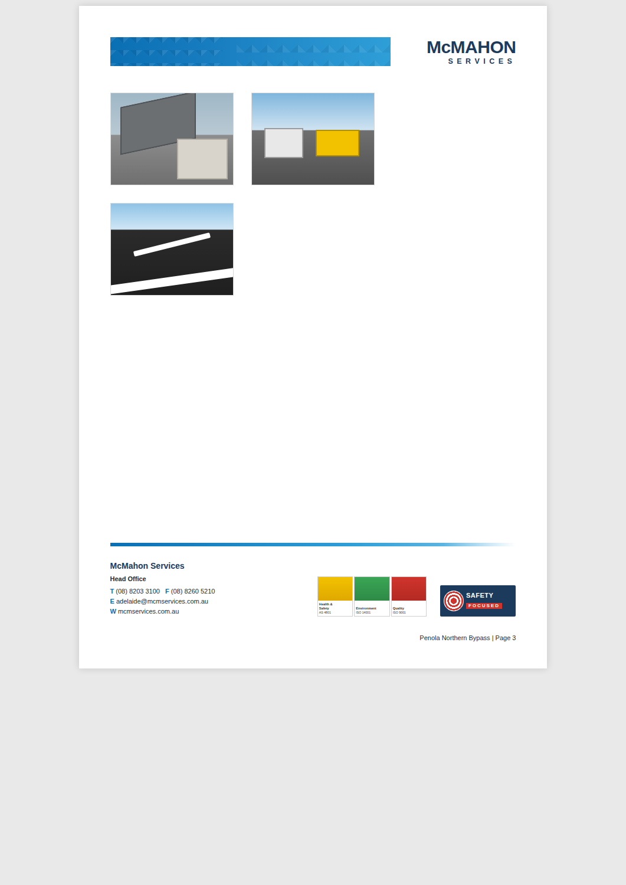Mc MAHON
SERVICES
McMahon Services
Head Office
T(08) 8203 3100 F(08) 8260 5210
Eadelaide@mcmservices.com.au
Wmcmservices.com.au
Health & Safety AS 4801
Environment ISO 14001
Quality ISO 9001
SAFETY
FOCUSED
Penola Northern Bypass | Page 3